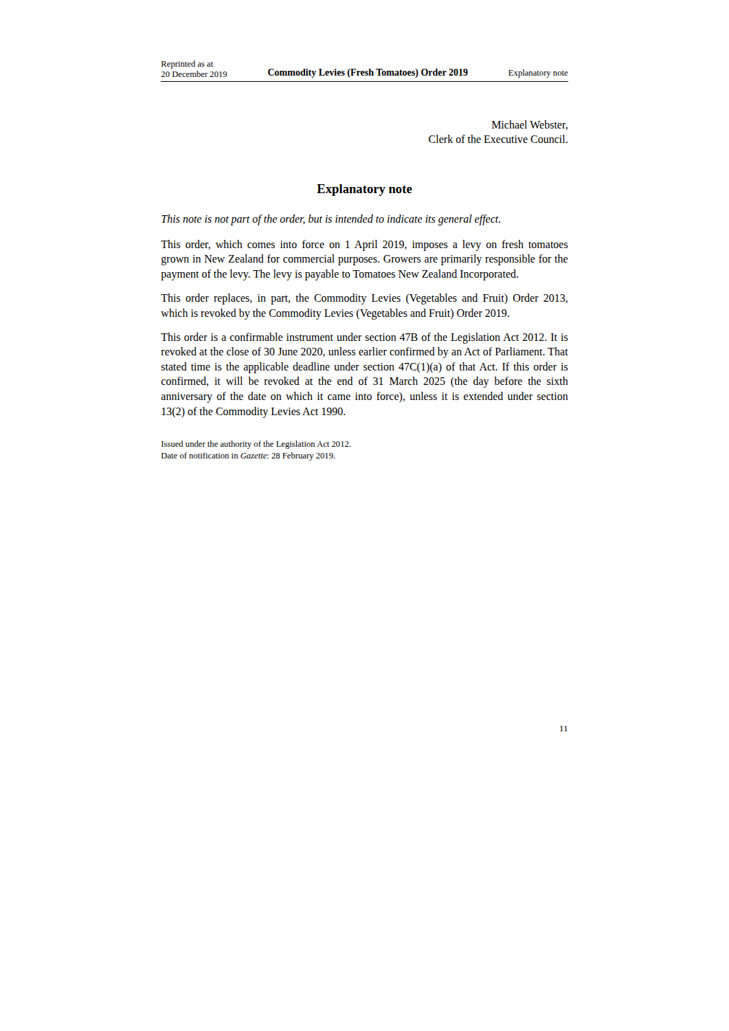Reprinted as at
20 December 2019
Commodity Levies (Fresh Tomatoes) Order 2019
Explanatory note
Michael Webster,
Clerk of the Executive Council.
Explanatory note
This note is not part of the order, but is intended to indicate its general effect.
This order, which comes into force on 1 April 2019, imposes a levy on fresh tomatoes grown in New Zealand for commercial purposes. Growers are primarily responsible for the payment of the levy. The levy is payable to Tomatoes New Zealand Incorporated.
This order replaces, in part, the Commodity Levies (Vegetables and Fruit) Order 2013, which is revoked by the Commodity Levies (Vegetables and Fruit) Order 2019.
This order is a confirmable instrument under section 47B of the Legislation Act 2012. It is revoked at the close of 30 June 2020, unless earlier confirmed by an Act of Parliament. That stated time is the applicable deadline under section 47C(1)(a) of that Act. If this order is confirmed, it will be revoked at the end of 31 March 2025 (the day before the sixth anniversary of the date on which it came into force), unless it is extended under section 13(2) of the Commodity Levies Act 1990.
Issued under the authority of the Legislation Act 2012.
Date of notification in Gazette: 28 February 2019.
11